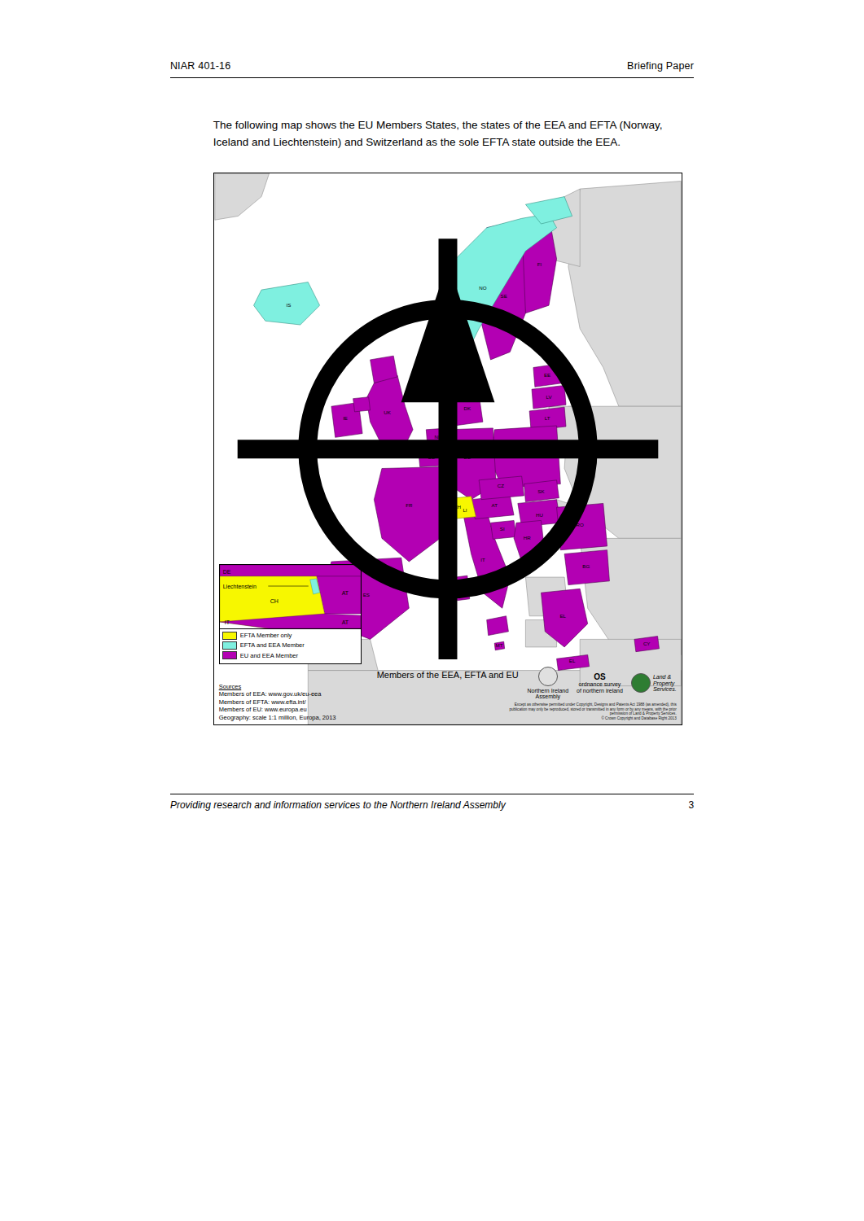NIAR 401-16
Briefing Paper
The following map shows the EU Members States, the states of the EEA and EFTA (Norway, Iceland and Liechtenstein) and Switzerland as the sole EFTA state outside the EEA.
IS NO SE FI EE LV LT PL DE DK NL BE LU FR ES PT IT AT CZ SK HU SI HR RO BG EL EL CY MT UK IE CH LI
DE AT AT Liechtenstein CH IT
EFTA Member only
EFTA and EEA Member
EU and EEA Member
Members of the EEA, EFTA and EU
Sources
Members of EEA: www.gov.uk/eu-eea
Members of EFTA: www.efta.int/
Members of EU: www.europa.eu
Geography: scale 1:1 million, Europa, 2013
Northern Ireland
Assembly
OS
ordnance survey
of northern ireland
Land &
Property
Services.
Except as otherwise permitted under Copyright, Designs and Patents Act 1988 (as amended), this publication may only be reproduced, stored or transmitted in any form or by any means, with the prior permission of Land & Property Services.
© Crown Copyright and Database Right 2013
Providing research and information services to the Northern Ireland Assembly
3